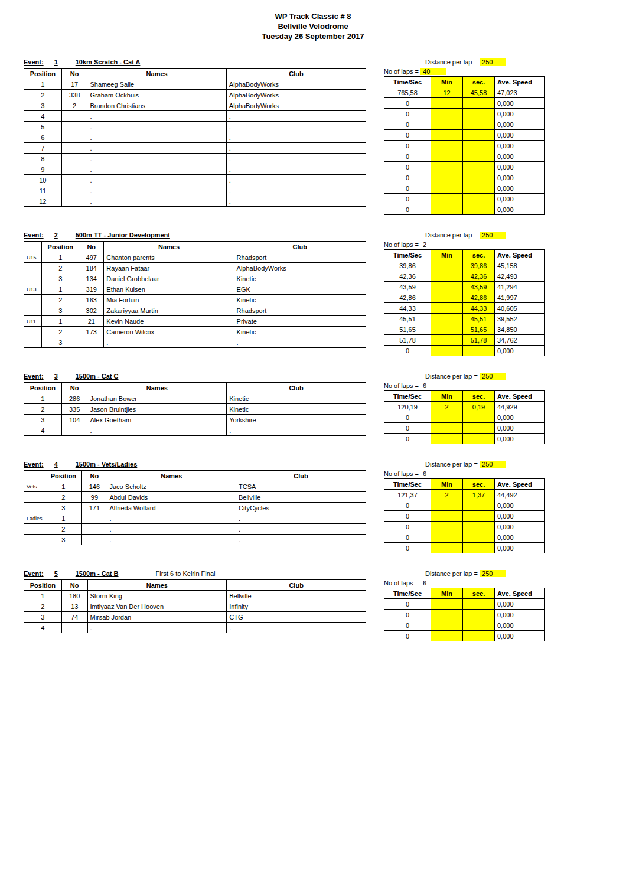WP Track Classic # 8
Bellville Velodrome
Tuesday 26 September 2017
| Event: 1 10km Scratch - Cat A | Distance per lap = 250 |
| / Position / No / Names / Club / / --- / --- / --- / --- / / 1 / 17 / Shameeg Salie / AlphaBodyWorks / / 2 / 338 / Graham Ockhuis / AlphaBodyWorks / / 3 / 2 / Brandon Christians / AlphaBodyWorks / / 4 / / . / . / / 5 / / . / . / / 6 / / . / . / / 7 / / . / . / / 8 / / . / . / / 9 / / . / . / / 10 / / . / . / / 11 / / . / . / / 12 / / . / . / | | No of laps = 40 / Time/Sec / Min / sec. / Ave. Speed / / --- / --- / --- / --- / / 765,58 / 12 / 45,58 / 47,023 / / 0 / / / 0,000 / / 0 / / / 0,000 / / 0 / / / 0,000 / / 0 / / / 0,000 / / 0 / / / 0,000 / / 0 / / / 0,000 / / 0 / / / 0,000 / / 0 / / / 0,000 / / 0 / / / 0,000 / / 0 / / / 0,000 / / 0 / / / 0,000 / |
| Event: 2 500m TT - Junior Development | Distance per lap = 250 |
| / / Position / No / Names / Club / / U15 / 1 / 497 / Chanton parents / Rhadsport / / / 2 / 184 / Rayaan Fataar / AlphaBodyWorks / / / 3 / 134 / Daniel Grobbelaar / Kinetic / / U13 / 1 / 319 / Ethan Kulsen / EGK / / / 2 / 163 / Mia Fortuin / Kinetic / / / 3 / 302 / Zakariyyaa Martin / Rhadsport / / U11 / 1 / 21 / Kevin Naude / Private / / / 2 / 173 / Cameron Wilcox / Kinetic / / / 3 / / . / . / | | No of laps = 2 / Time/Sec / Min / sec. / Ave. Speed / / --- / --- / --- / --- / / 39,86 / / 39,86 / 45,158 / / 42,36 / / 42,36 / 42,493 / / 43,59 / / 43,59 / 41,294 / / 42,86 / / 42,86 / 41,997 / / 44,33 / / 44,33 / 40,605 / / 45,51 / / 45,51 / 39,552 / / 51,65 / / 51,65 / 34,850 / / 51,78 / / 51,78 / 34,762 / / 0 / / / 0,000 / |
| Event: 3 1500m - Cat C | Distance per lap = 250 |
| / Position / No / Names / Club / / --- / --- / --- / --- / / 1 / 286 / Jonathan Bower / Kinetic / / 2 / 335 / Jason Bruintjies / Kinetic / / 3 / 104 / Alex Goetham / Yorkshire / / 4 / / . / . / | | No of laps = 6 / Time/Sec / Min / sec. / Ave. Speed / / --- / --- / --- / --- / / 120,19 / 2 / 0,19 / 44,929 / / 0 / / / 0,000 / / 0 / / / 0,000 / / 0 / / / 0,000 / |
| Event: 4 1500m - Vets/Ladies | Distance per lap = 250 |
| / / Position / No / Names / Club / / Vets / 1 / 146 / Jaco Scholtz / TCSA / / / 2 / 99 / Abdul Davids / Bellville / / / 3 / 171 / Alfrieda Wolfard / CityCycles / / Ladies / 1 / / . / . / / / 2 / / . / . / / / 3 / / . / . / | | No of laps = 6 / Time/Sec / Min / sec. / Ave. Speed / / --- / --- / --- / --- / / 121,37 / 2 / 1,37 / 44,492 / / 0 / / / 0,000 / / 0 / / / 0,000 / / 0 / / / 0,000 / / 0 / / / 0,000 / / 0 / / / 0,000 / |
| Event: 5 1500m - Cat B First 6 to Keirin Final | Distance per lap = 250 |
| / Position / No / Names / Club / / --- / --- / --- / --- / / 1 / 180 / Storm King / Bellville / / 2 / 13 / Imtiyaaz Van Der Hooven / Infinity / / 3 / 74 / Mirsab Jordan / CTG / / 4 / / . / . / | | No of laps = 6 / Time/Sec / Min / sec. / Ave. Speed / / --- / --- / --- / --- / / 0 / / / 0,000 / / 0 / / / 0,000 / / 0 / / / 0,000 / / 0 / / / 0,000 / |